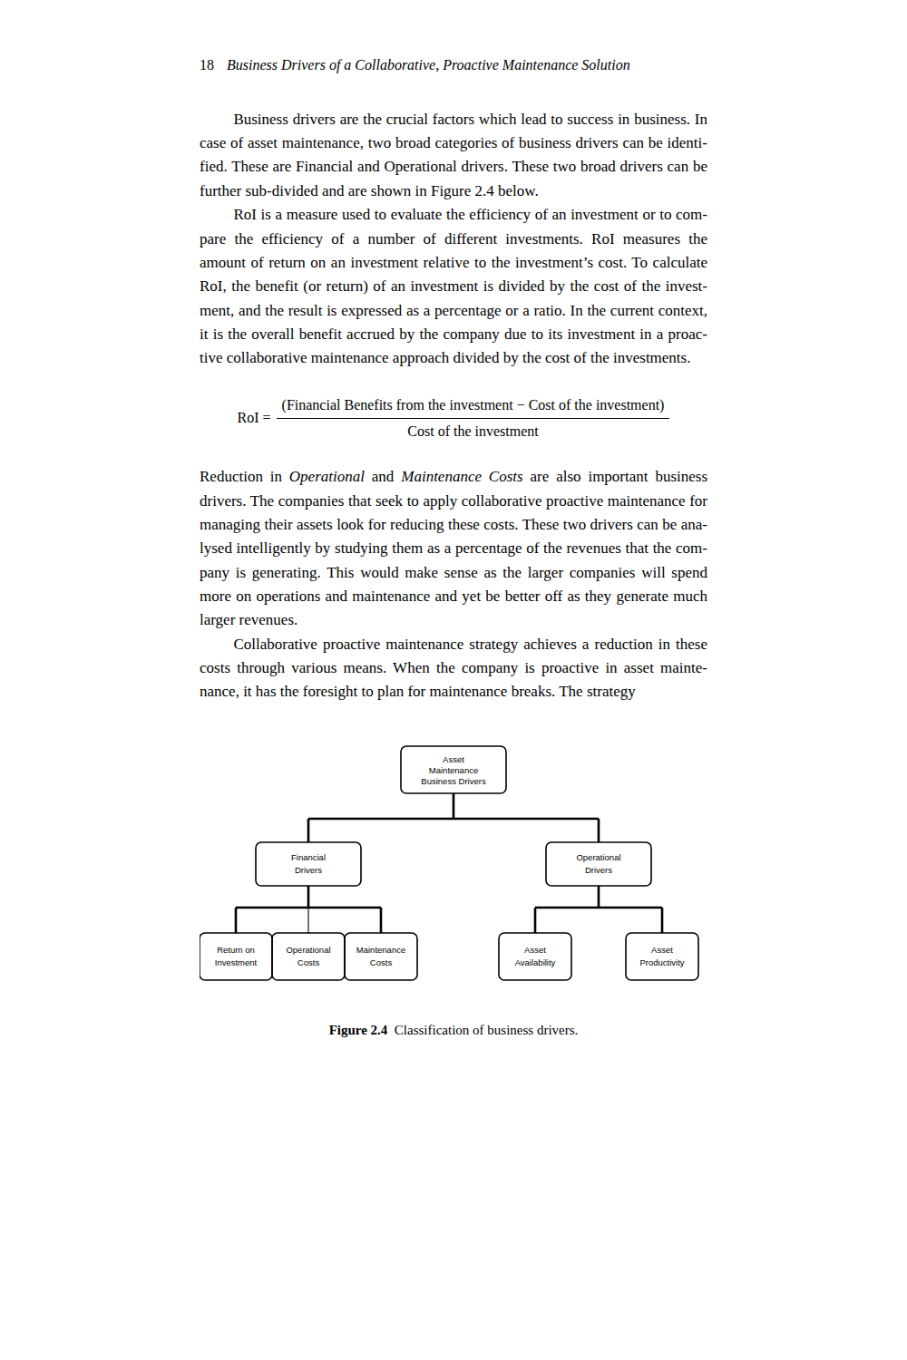18 Business Drivers of a Collaborative, Proactive Maintenance Solution
Business drivers are the crucial factors which lead to success in business. In case of asset maintenance, two broad categories of business drivers can be identified. These are Financial and Operational drivers. These two broad drivers can be further sub-divided and are shown in Figure 2.4 below.
RoI is a measure used to evaluate the efficiency of an investment or to compare the efficiency of a number of different investments. RoI measures the amount of return on an investment relative to the investment’s cost. To calculate RoI, the benefit (or return) of an investment is divided by the cost of the investment, and the result is expressed as a percentage or a ratio. In the current context, it is the overall benefit accrued by the company due to its investment in a proactive collaborative maintenance approach divided by the cost of the investments.
RoI =(Financial Benefits from the investment − Cost of the investment) Cost of the investment
Reduction in Operational and Maintenance Costs are also important business drivers. The companies that seek to apply collaborative proactive maintenance for managing their assets look for reducing these costs. These two drivers can be analysed intelligently by studying them as a percentage of the revenues that the company is generating. This would make sense as the larger companies will spend more on operations and maintenance and yet be better off as they generate much larger revenues.
Collaborative proactive maintenance strategy achieves a reduction in these costs through various means. When the company is proactive in asset maintenance, it has the foresight to plan for maintenance breaks. The strategy
Asset Maintenance Business Drivers Financial Drivers Operational Drivers Return on Investment Operational Costs Maintenance Costs Asset Availability Asset Productivity
Figure 2.4 Classification of business drivers.